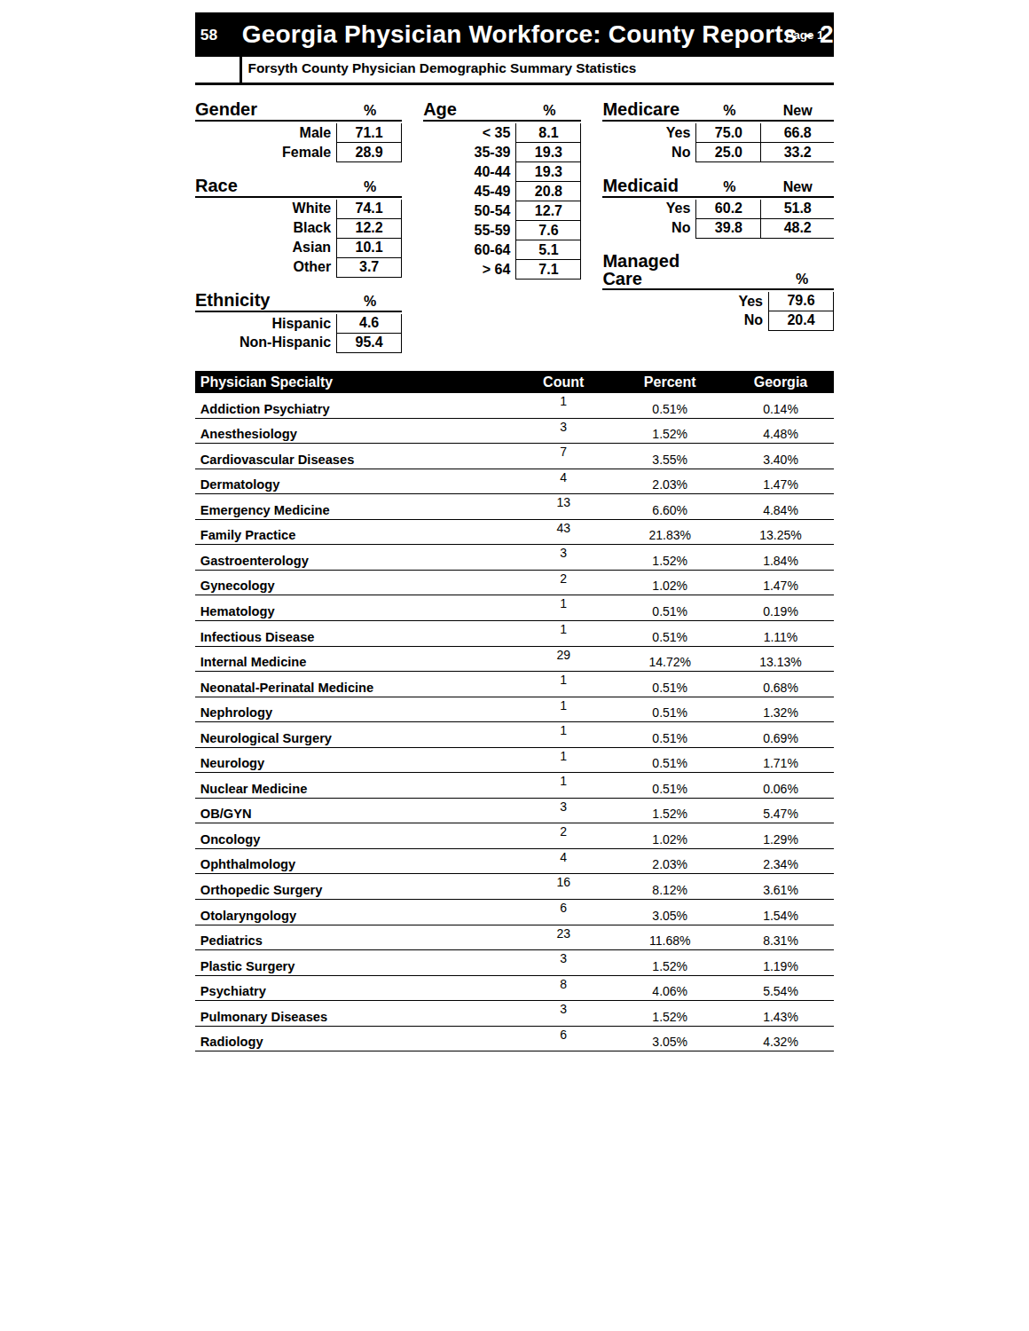58
Georgia Physician Workforce: County Reports - 2008
Page 1
Forsyth County Physician Demographic Summary Statistics
Gender
%
| Male | 71.1 |
| Female | 28.9 |
Race
%
| White | 74.1 |
| Black | 12.2 |
| Asian | 10.1 |
| Other | 3.7 |
Ethnicity
%
| Hispanic | 4.6 |
| Non-Hispanic | 95.4 |
Age
%
| < 35 | 8.1 |
| 35-39 | 19.3 |
| 40-44 | 19.3 |
| 45-49 | 20.8 |
| 50-54 | 12.7 |
| 55-59 | 7.6 |
| 60-64 | 5.1 |
| > 64 | 7.1 |
Medicare
%
New
| Yes | 75.0 | 66.8 |
| No | 25.0 | 33.2 |
Medicaid
%
New
| Yes | 60.2 | 51.8 |
| No | 39.8 | 48.2 |
Managed
Care
%
| Yes | 79.6 |
| No | 20.4 |
Physician Specialty
Count
Percent
Georgia
| Addiction Psychiatry | 1 | 0.51% | 0.14% |
| Anesthesiology | 3 | 1.52% | 4.48% |
| Cardiovascular Diseases | 7 | 3.55% | 3.40% |
| Dermatology | 4 | 2.03% | 1.47% |
| Emergency Medicine | 13 | 6.60% | 4.84% |
| Family Practice | 43 | 21.83% | 13.25% |
| Gastroenterology | 3 | 1.52% | 1.84% |
| Gynecology | 2 | 1.02% | 1.47% |
| Hematology | 1 | 0.51% | 0.19% |
| Infectious Disease | 1 | 0.51% | 1.11% |
| Internal Medicine | 29 | 14.72% | 13.13% |
| Neonatal-Perinatal Medicine | 1 | 0.51% | 0.68% |
| Nephrology | 1 | 0.51% | 1.32% |
| Neurological Surgery | 1 | 0.51% | 0.69% |
| Neurology | 1 | 0.51% | 1.71% |
| Nuclear Medicine | 1 | 0.51% | 0.06% |
| OB/GYN | 3 | 1.52% | 5.47% |
| Oncology | 2 | 1.02% | 1.29% |
| Ophthalmology | 4 | 2.03% | 2.34% |
| Orthopedic Surgery | 16 | 8.12% | 3.61% |
| Otolaryngology | 6 | 3.05% | 1.54% |
| Pediatrics | 23 | 11.68% | 8.31% |
| Plastic Surgery | 3 | 1.52% | 1.19% |
| Psychiatry | 8 | 4.06% | 5.54% |
| Pulmonary Diseases | 3 | 1.52% | 1.43% |
| Radiology | 6 | 3.05% | 4.32% |